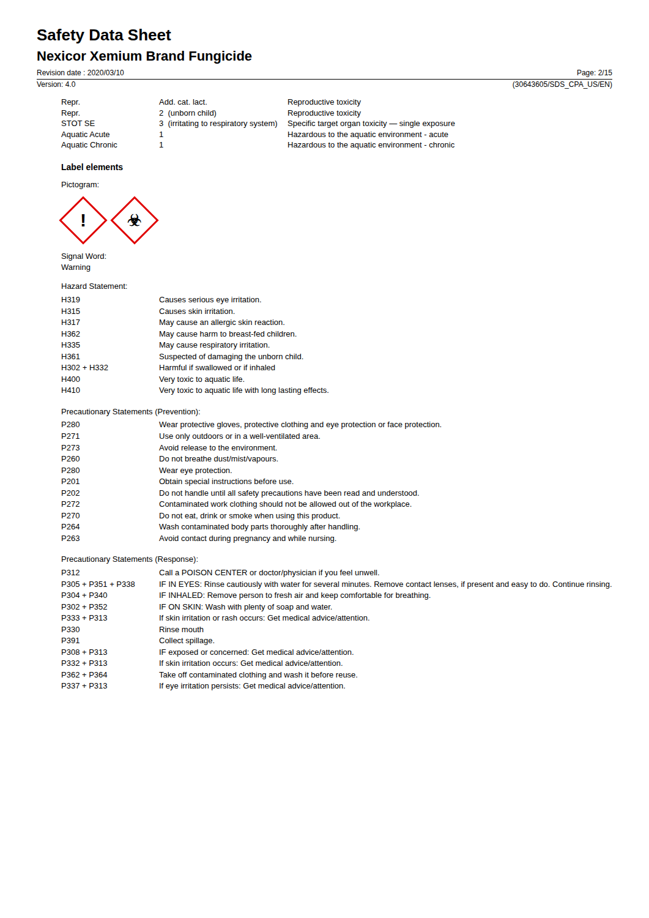Safety Data Sheet
Nexicor Xemium Brand Fungicide
Revision date : 2020/03/10
Page: 2/15
Version: 4.0
(30643605/SDS_CPA_US/EN)
| Repr. | Add. cat. lact. | Reproductive toxicity |
| Repr. | 2 (unborn child) | Reproductive toxicity |
| STOT SE | 3 (irritating to respiratory system) | Specific target organ toxicity — single exposure |
| Aquatic Acute | 1 | Hazardous to the aquatic environment - acute |
| Aquatic Chronic | 1 | Hazardous to the aquatic environment - chronic |
Label elements
Pictogram:
! ☣
Signal Word:
Warning
Hazard Statement:
| H319 | Causes serious eye irritation. |
| H315 | Causes skin irritation. |
| H317 | May cause an allergic skin reaction. |
| H362 | May cause harm to breast-fed children. |
| H335 | May cause respiratory irritation. |
| H361 | Suspected of damaging the unborn child. |
| H302 + H332 | Harmful if swallowed or if inhaled |
| H400 | Very toxic to aquatic life. |
| H410 | Very toxic to aquatic life with long lasting effects. |
Precautionary Statements (Prevention):
| P280 | Wear protective gloves, protective clothing and eye protection or face protection. |
| P271 | Use only outdoors or in a well-ventilated area. |
| P273 | Avoid release to the environment. |
| P260 | Do not breathe dust/mist/vapours. |
| P280 | Wear eye protection. |
| P201 | Obtain special instructions before use. |
| P202 | Do not handle until all safety precautions have been read and understood. |
| P272 | Contaminated work clothing should not be allowed out of the workplace. |
| P270 | Do not eat, drink or smoke when using this product. |
| P264 | Wash contaminated body parts thoroughly after handling. |
| P263 | Avoid contact during pregnancy and while nursing. |
Precautionary Statements (Response):
| P312 | Call a POISON CENTER or doctor/physician if you feel unwell. |
| P305 + P351 + P338 | IF IN EYES: Rinse cautiously with water for several minutes. Remove contact lenses, if present and easy to do. Continue rinsing. |
| P304 + P340 | IF INHALED: Remove person to fresh air and keep comfortable for breathing. |
| P302 + P352 | IF ON SKIN: Wash with plenty of soap and water. |
| P333 + P313 | If skin irritation or rash occurs: Get medical advice/attention. |
| P330 | Rinse mouth |
| P391 | Collect spillage. |
| P308 + P313 | IF exposed or concerned: Get medical advice/attention. |
| P332 + P313 | If skin irritation occurs: Get medical advice/attention. |
| P362 + P364 | Take off contaminated clothing and wash it before reuse. |
| P337 + P313 | If eye irritation persists: Get medical advice/attention. |